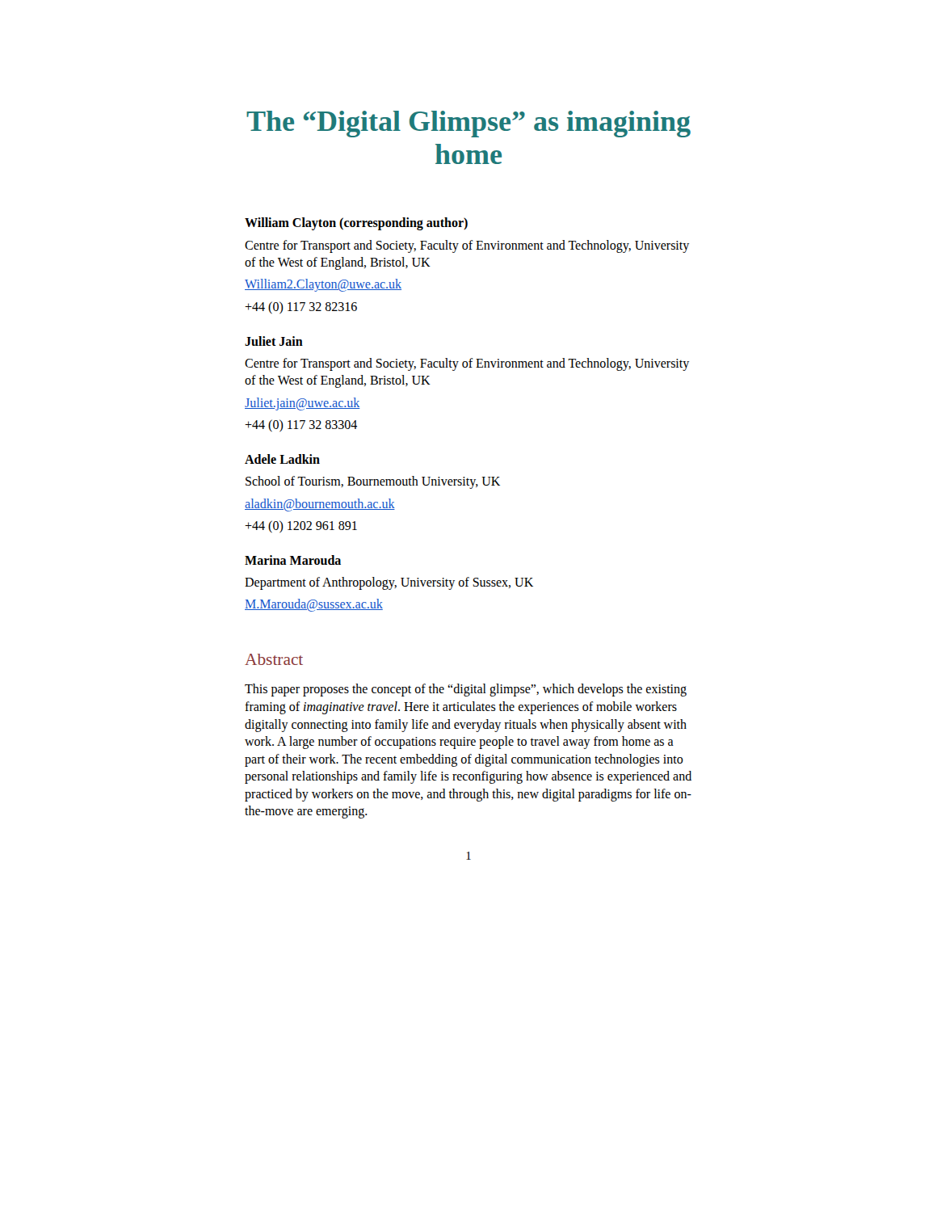The “Digital Glimpse” as imagining home
William Clayton (corresponding author)
Centre for Transport and Society, Faculty of Environment and Technology, University of the West of England, Bristol, UK
William2.Clayton@uwe.ac.uk
+44 (0) 117 32 82316
Juliet Jain
Centre for Transport and Society, Faculty of Environment and Technology, University of the West of England, Bristol, UK
Juliet.jain@uwe.ac.uk
+44 (0) 117 32 83304
Adele Ladkin
School of Tourism, Bournemouth University, UK
aladkin@bournemouth.ac.uk
+44 (0) 1202 961 891
Marina Marouda
Department of Anthropology, University of Sussex, UK
M.Marouda@sussex.ac.uk
Abstract
This paper proposes the concept of the “digital glimpse”, which develops the existing framing of imaginative travel. Here it articulates the experiences of mobile workers digitally connecting into family life and everyday rituals when physically absent with work. A large number of occupations require people to travel away from home as a part of their work. The recent embedding of digital communication technologies into personal relationships and family life is reconfiguring how absence is experienced and practiced by workers on the move, and through this, new digital paradigms for life on-the-move are emerging.
1